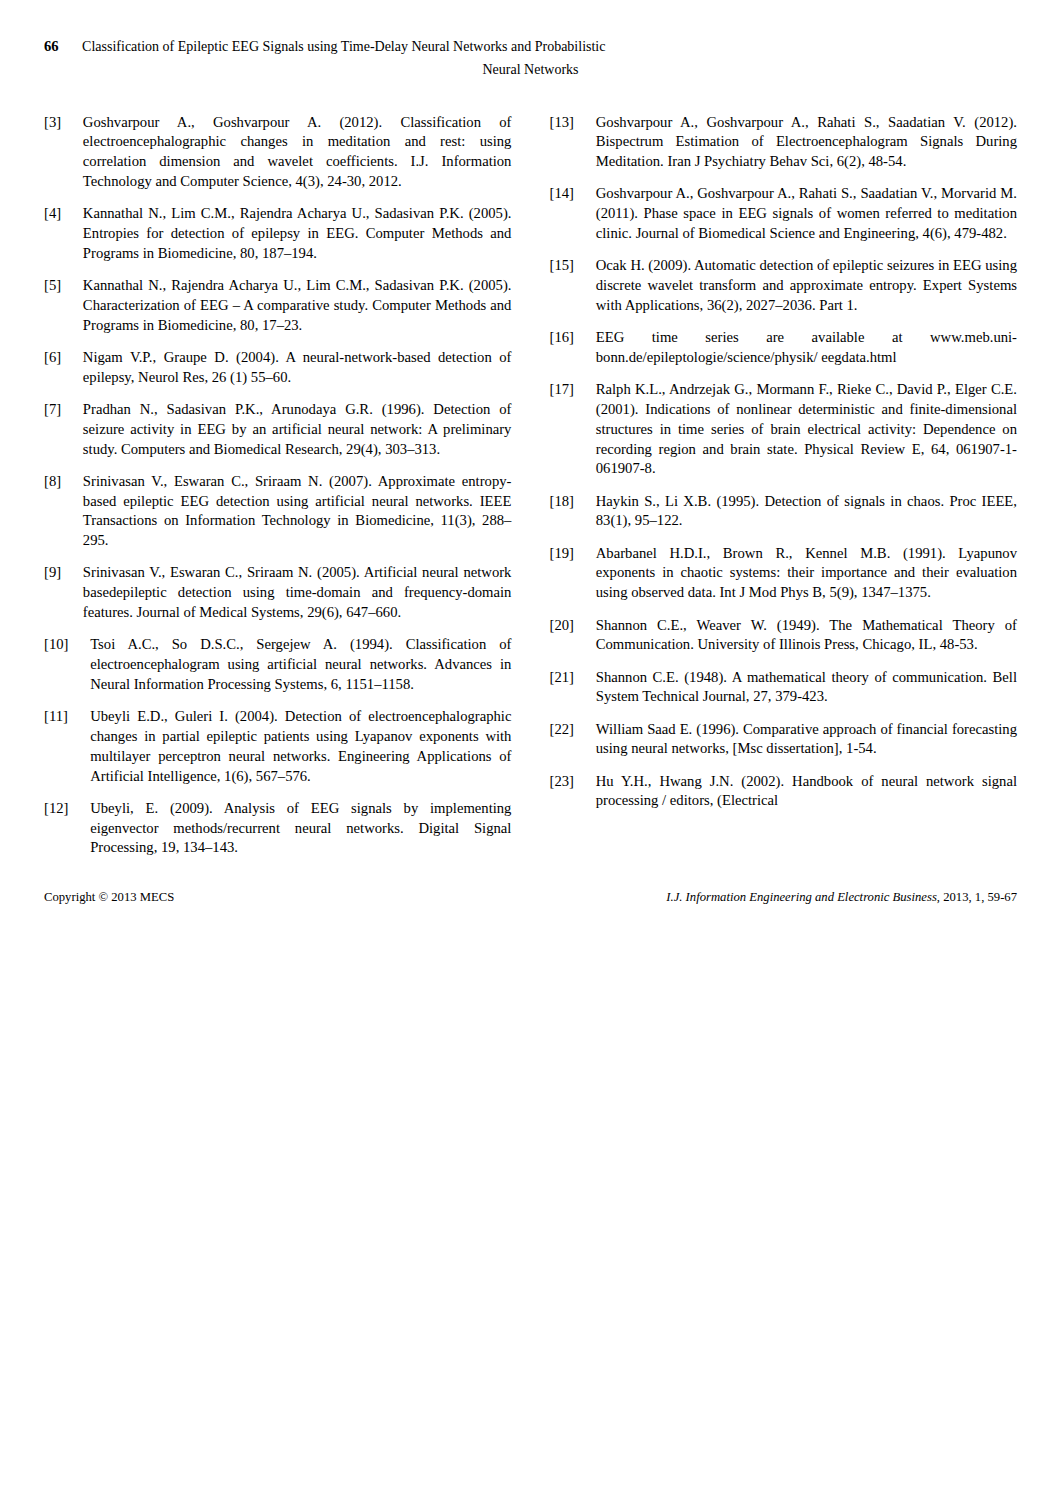66 Classification of Epileptic EEG Signals using Time-Delay Neural Networks and Probabilistic
Neural Networks
[3] Goshvarpour A., Goshvarpour A. (2012). Classification of electroencephalographic changes in meditation and rest: using correlation dimension and wavelet coefficients. I.J. Information Technology and Computer Science, 4(3), 24-30, 2012.
[4] Kannathal N., Lim C.M., Rajendra Acharya U., Sadasivan P.K. (2005). Entropies for detection of epilepsy in EEG. Computer Methods and Programs in Biomedicine, 80, 187–194.
[5] Kannathal N., Rajendra Acharya U., Lim C.M., Sadasivan P.K. (2005). Characterization of EEG – A comparative study. Computer Methods and Programs in Biomedicine, 80, 17–23.
[6] Nigam V.P., Graupe D. (2004). A neural-network-based detection of epilepsy, Neurol Res, 26 (1) 55–60.
[7] Pradhan N., Sadasivan P.K., Arunodaya G.R. (1996). Detection of seizure activity in EEG by an artificial neural network: A preliminary study. Computers and Biomedical Research, 29(4), 303–313.
[8] Srinivasan V., Eswaran C., Sriraam N. (2007). Approximate entropy-based epileptic EEG detection using artificial neural networks. IEEE Transactions on Information Technology in Biomedicine, 11(3), 288–295.
[9] Srinivasan V., Eswaran C., Sriraam N. (2005). Artificial neural network basedepileptic detection using time-domain and frequency-domain features. Journal of Medical Systems, 29(6), 647–660.
[10] Tsoi A.C., So D.S.C., Sergejew A. (1994). Classification of electroencephalogram using artificial neural networks. Advances in Neural Information Processing Systems, 6, 1151–1158.
[11] Ubeyli E.D., Guleri I. (2004). Detection of electroencephalographic changes in partial epileptic patients using Lyapanov exponents with multilayer perceptron neural networks. Engineering Applications of Artificial Intelligence, 1(6), 567–576.
[12] Ubeyli, E. (2009). Analysis of EEG signals by implementing eigenvector methods/recurrent neural networks. Digital Signal Processing, 19, 134–143.
[13] Goshvarpour A., Goshvarpour A., Rahati S., Saadatian V. (2012). Bispectrum Estimation of Electroencephalogram Signals During Meditation. Iran J Psychiatry Behav Sci, 6(2), 48-54.
[14] Goshvarpour A., Goshvarpour A., Rahati S., Saadatian V., Morvarid M. (2011). Phase space in EEG signals of women referred to meditation clinic. Journal of Biomedical Science and Engineering, 4(6), 479-482.
[15] Ocak H. (2009). Automatic detection of epileptic seizures in EEG using discrete wavelet transform and approximate entropy. Expert Systems with Applications, 36(2), 2027–2036. Part 1.
[16] EEG time series are available at www.meb.uni-bonn.de/epileptologie/science/physik/ eegdata.html
[17] Ralph K.L., Andrzejak G., Mormann F., Rieke C., David P., Elger C.E. (2001). Indications of nonlinear deterministic and finite-dimensional structures in time series of brain electrical activity: Dependence on recording region and brain state. Physical Review E, 64, 061907-1-061907-8.
[18] Haykin S., Li X.B. (1995). Detection of signals in chaos. Proc IEEE, 83(1), 95–122.
[19] Abarbanel H.D.I., Brown R., Kennel M.B. (1991). Lyapunov exponents in chaotic systems: their importance and their evaluation using observed data. Int J Mod Phys B, 5(9), 1347–1375.
[20] Shannon C.E., Weaver W. (1949). The Mathematical Theory of Communication. University of Illinois Press, Chicago, IL, 48-53.
[21] Shannon C.E. (1948). A mathematical theory of communication. Bell System Technical Journal, 27, 379-423.
[22] William Saad E. (1996). Comparative approach of financial forecasting using neural networks, [Msc dissertation], 1-54.
[23] Hu Y.H., Hwang J.N. (2002). Handbook of neural network signal processing / editors, (Electrical
Copyright © 2013 MECS
I.J. Information Engineering and Electronic Business, 2013, 1, 59-67